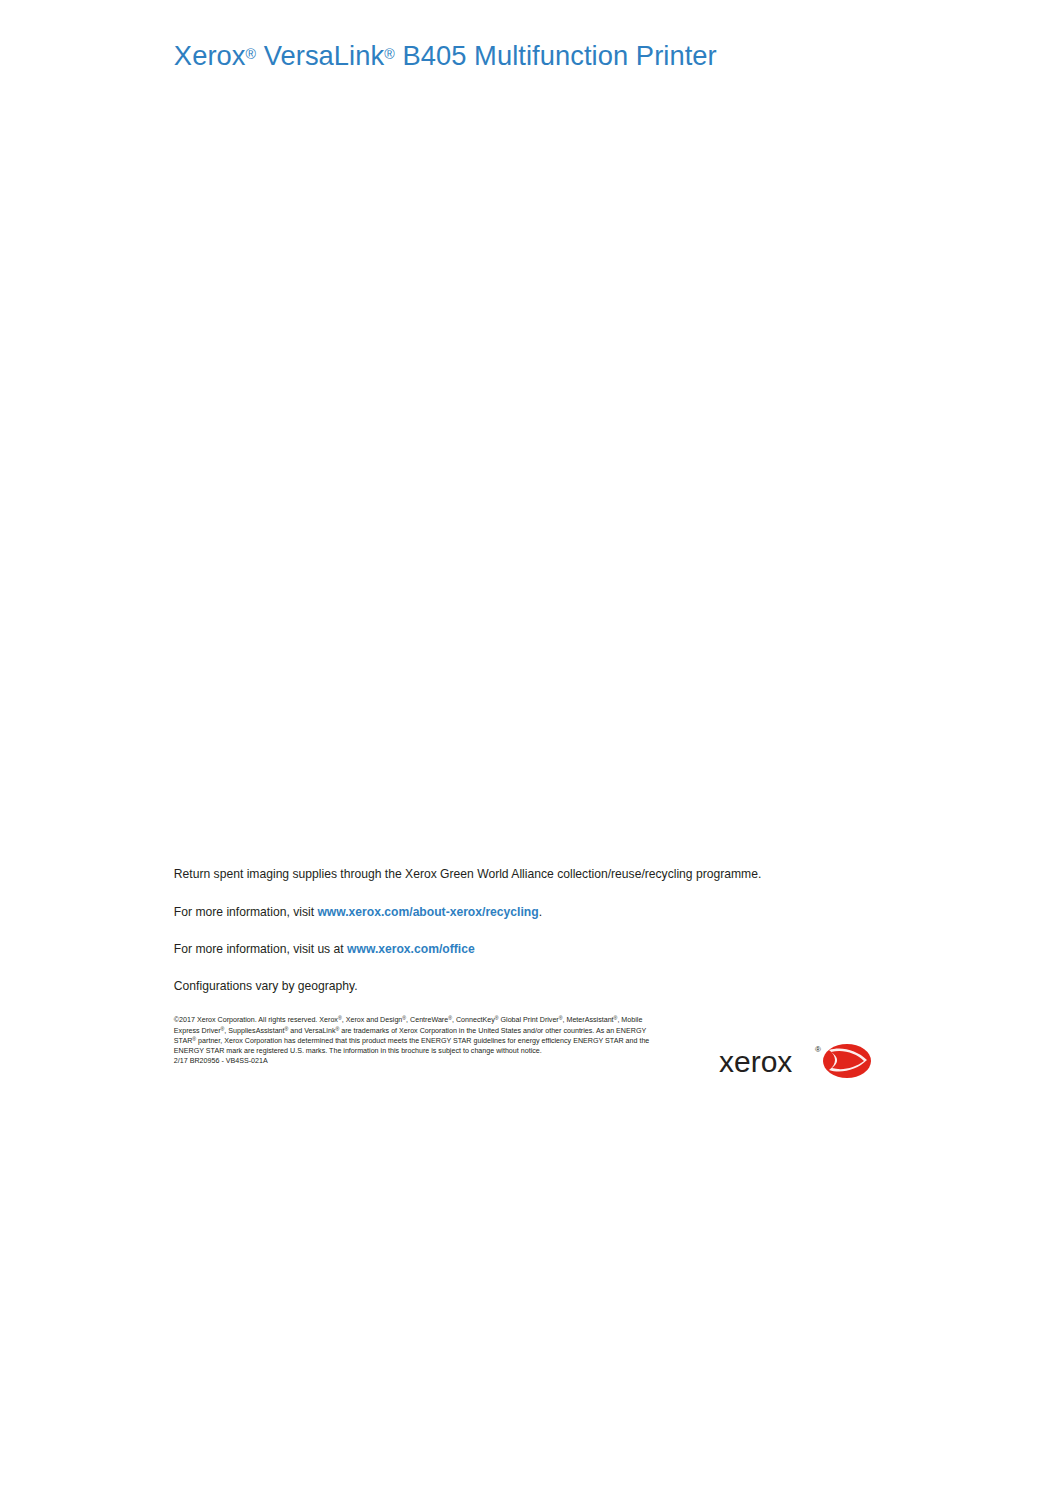Xerox® VersaLink® B405 Multifunction Printer
Return spent imaging supplies through the Xerox Green World Alliance collection/reuse/recycling programme.
For more information, visit www.xerox.com/about-xerox/recycling.
For more information, visit us at www.xerox.com/office
Configurations vary by geography.
©2017 Xerox Corporation. All rights reserved. Xerox®, Xerox and Design®, CentreWare®, ConnectKey® Global Print Driver®, MeterAssistant®, Mobile Express Driver®, SuppliesAssistant® and VersaLink® are trademarks of Xerox Corporation in the United States and/or other countries. As an ENERGY STAR® partner, Xerox Corporation has determined that this product meets the ENERGY STAR guidelines for energy efficiency ENERGY STAR and the ENERGY STAR mark are registered U.S. marks. The information in this brochure is subject to change without notice.
2/17 BR20956 - VB4SS-021A
xerox ®